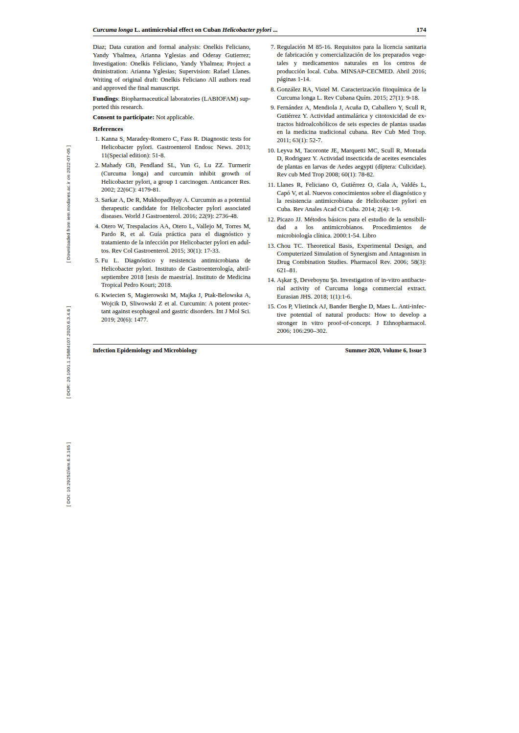[ DOI: 10.29252/iem.6.3.165 ] [ DOR: 20.1001.1.25884107.2020.6.3.4.6 ] [ Downloaded from iem.modares.ac.ir on 2022-07-05 ]
Curcuma longa L. antimicrobial effect on Cuban Helicobacter pylori ...
174
Diaz; Data curation and formal analysis: Onelkis Feliciano, Yandy Ybalmea, Arianna Yglesias and Oderay Gutierrez; Investigation: Onelkis Feliciano, Yandy Ybalmea; Project a dministration: Arianna Yglesias; Supervision: Rafael Llanes. Writing of original draft: Onelkis Feliciano All authors read and approved the final manuscript.
Fundings: Biopharmaceutical laboratories (LABIOFAM) supported this research.
Consent to participate: Not applicable.
References
Kanna S, Maradey-Romero C, Fass R. Diagnostic tests for Helicobacter pylori. Gastroenterol Endosc News. 2013; 11(Special edition): 51-8.
Mahady GB, Pendland SL, Yun G, Lu ZZ. Turmerir (Curcuma longa) and curcumin inhibit growth of Helicobacter pylori, a group 1 carcinogen. Anticancer Res. 2002; 22(6C): 4179-81.
Sarkar A, De R, Mukhopadhyay A. Curcumin as a potential therapeutic candidate for Helicobacter pylori associated diseases. World J Gastroenterol. 2016; 22(9): 2736-48.
Otero W, Trespalacios AA, Otero L, Vallejo M, Torres M, Pardo R, et al. Guía práctica para el diagnóstico y tratamiento de la infección por Helicobacter pylori en adultos. Rev Col Gastroenterol. 2015; 30(1): 17-33.
Fu L. Diagnóstico y resistencia antimicrobiana de Helicobacter pylori. Instituto de Gastroenterología, abril-septiembre 2018 [tesis de maestría]. Instituto de Medicina Tropical Pedro Kouri; 2018.
Kwiecien S, Magierowski M, Majka J, Ptak-Belowska A, Wojcik D, Sliwowski Z et al. Curcumin: A potent protectant against esophageal and gastric disorders. Int J Mol Sci. 2019; 20(6): 1477.
Regulación M 85-16. Requisitos para la licencia sanitaria de fabricación y comercialización de los preparados vegetales y medicamentos naturales en los centros de producción local. Cuba. MINSAP-CECMED. Abril 2016; páginas 1-14.
González RA, Vistel M. Caracterización fitoquímica de la Curcuma longa L. Rev Cubana Quím. 2015; 27(1): 9-18.
Fernández A, Mendiola J, Acuña D, Caballero Y, Scull R, Gutiérrez Y. Actividad antimalárica y citotoxicidad de extractos hidroalcohólicos de seis especies de plantas usadas en la medicina tradicional cubana. Rev Cub Med Trop. 2011; 63(1): 52-7.
Leyva M, Tacoronte JE, Marquetti MC, Scull R, Montada D, Rodriguez Y. Actividad insecticida de aceites esenciales de plantas en larvas de Aedes aegypti (díptera: Culicidae). Rev cub Med Trop 2008; 60(1): 78-82.
Llanes R, Feliciano O, Gutiérrez O, Gala A, Valdés L, Capó V, et al. Nuevos conocimientos sobre el diagnóstico y la resistencia antimicrobiana de Helicobacter pylori en Cuba. Rev Anales Acad Ci Cuba. 2014; 2(4): 1-9.
Picazo JJ. Métodos básicos para el estudio de la sensibilidad a los antimicrobianos. Procedimientos de microbiología clínica. 2000:1-54. Libro
Chou TC. Theoretical Basis, Experimental Design, and Computerized Simulation of Synergism and Antagonism in Drug Combination Studies. Pharmacol Rev. 2006; 58(3): 621–81.
Aşkar Ş, Deveboynu Şn. Investigation of in-vitro antibacterial activity of Curcuma longa commercial extract. Eurasian JHS. 2018; 1(1):1-6.
Cos P, Vlietinck AJ, Bander Berghe D, Maes L. Anti-infective potential of natural products: How to develop a stronger in vitro proof-of-concept. J Ethnopharmacol. 2006; 106:290–302.
Infection Epidemiology and Microbiology
Summer 2020, Volume 6, Issue 3